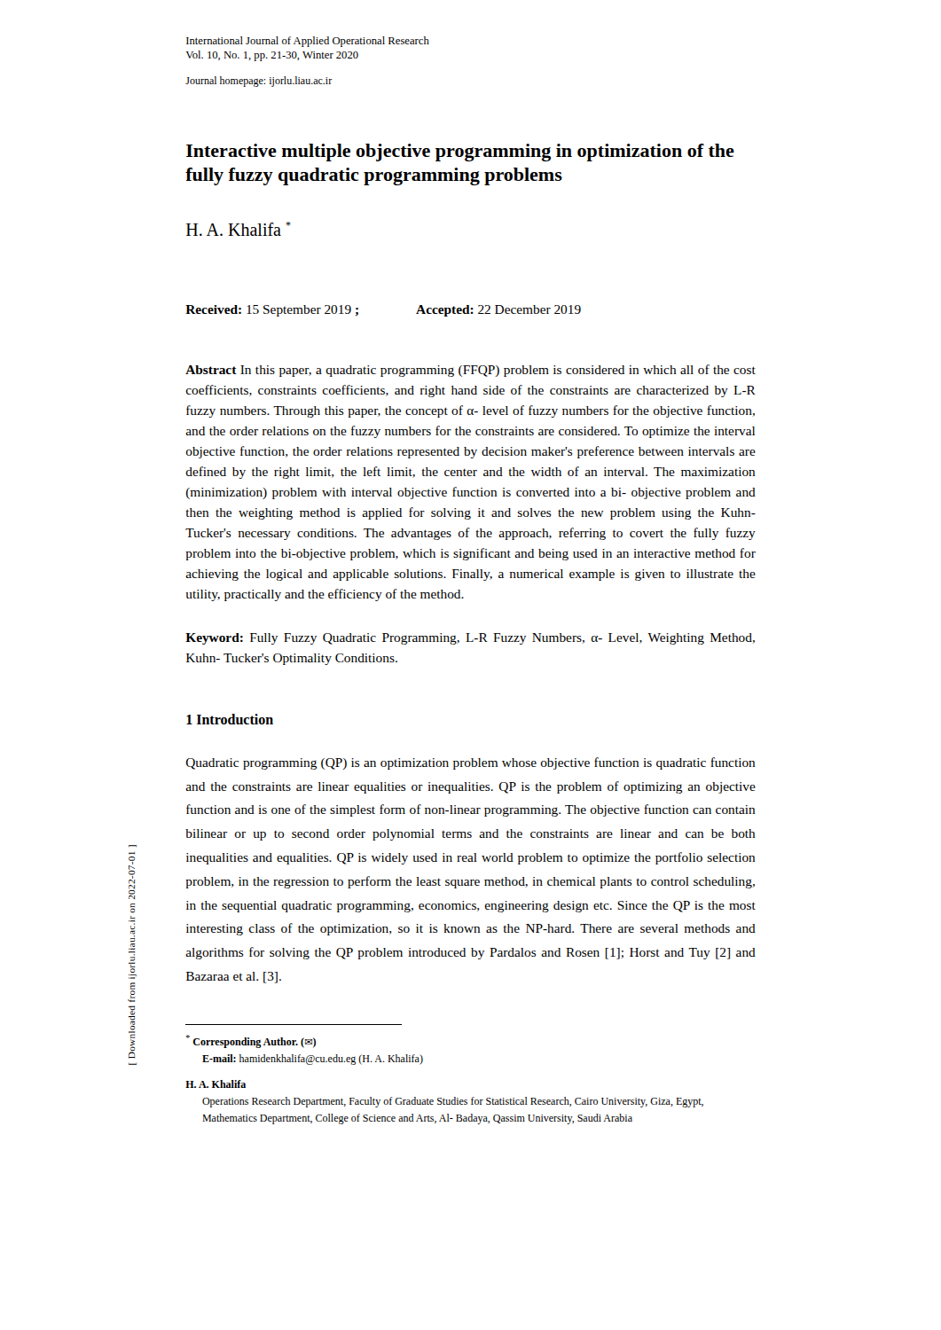International Journal of Applied Operational Research
Vol. 10, No. 1, pp. 21-30, Winter 2020
Journal homepage: ijorlu.liau.ac.ir
Interactive multiple objective programming in optimization of the fully fuzzy quadratic programming problems
H. A. Khalifa *
Received: 15 September 2019 ; Accepted: 22 December 2019
Abstract In this paper, a quadratic programming (FFQP) problem is considered in which all of the cost coefficients, constraints coefficients, and right hand side of the constraints are characterized by L-R fuzzy numbers. Through this paper, the concept of α- level of fuzzy numbers for the objective function, and the order relations on the fuzzy numbers for the constraints are considered. To optimize the interval objective function, the order relations represented by decision maker's preference between intervals are defined by the right limit, the left limit, the center and the width of an interval. The maximization (minimization) problem with interval objective function is converted into a bi- objective problem and then the weighting method is applied for solving it and solves the new problem using the Kuhn- Tucker's necessary conditions. The advantages of the approach, referring to covert the fully fuzzy problem into the bi-objective problem, which is significant and being used in an interactive method for achieving the logical and applicable solutions. Finally, a numerical example is given to illustrate the utility, practically and the efficiency of the method.
Keyword: Fully Fuzzy Quadratic Programming, L-R Fuzzy Numbers, α- Level, Weighting Method, Kuhn- Tucker's Optimality Conditions.
1 Introduction
Quadratic programming (QP) is an optimization problem whose objective function is quadratic function and the constraints are linear equalities or inequalities. QP is the problem of optimizing an objective function and is one of the simplest form of non-linear programming. The objective function can contain bilinear or up to second order polynomial terms and the constraints are linear and can be both inequalities and equalities. QP is widely used in real world problem to optimize the portfolio selection problem, in the regression to perform the least square method, in chemical plants to control scheduling, in the sequential quadratic programming, economics, engineering design etc. Since the QP is the most interesting class of the optimization, so it is known as the NP-hard. There are several methods and algorithms for solving the QP problem introduced by Pardalos and Rosen [1]; Horst and Tuy [2] and Bazaraa et al. [3].
* Corresponding Author. (✉)
E-mail: hamidenkhalifa@cu.edu.eg (H. A. Khalifa)
H. A. Khalifa
Operations Research Department, Faculty of Graduate Studies for Statistical Research, Cairo University, Giza, Egypt,
Mathematics Department, College of Science and Arts, Al- Badaya, Qassim University, Saudi Arabia
[ Downloaded from ijorlu.liau.ac.ir on 2022-07-01 ]